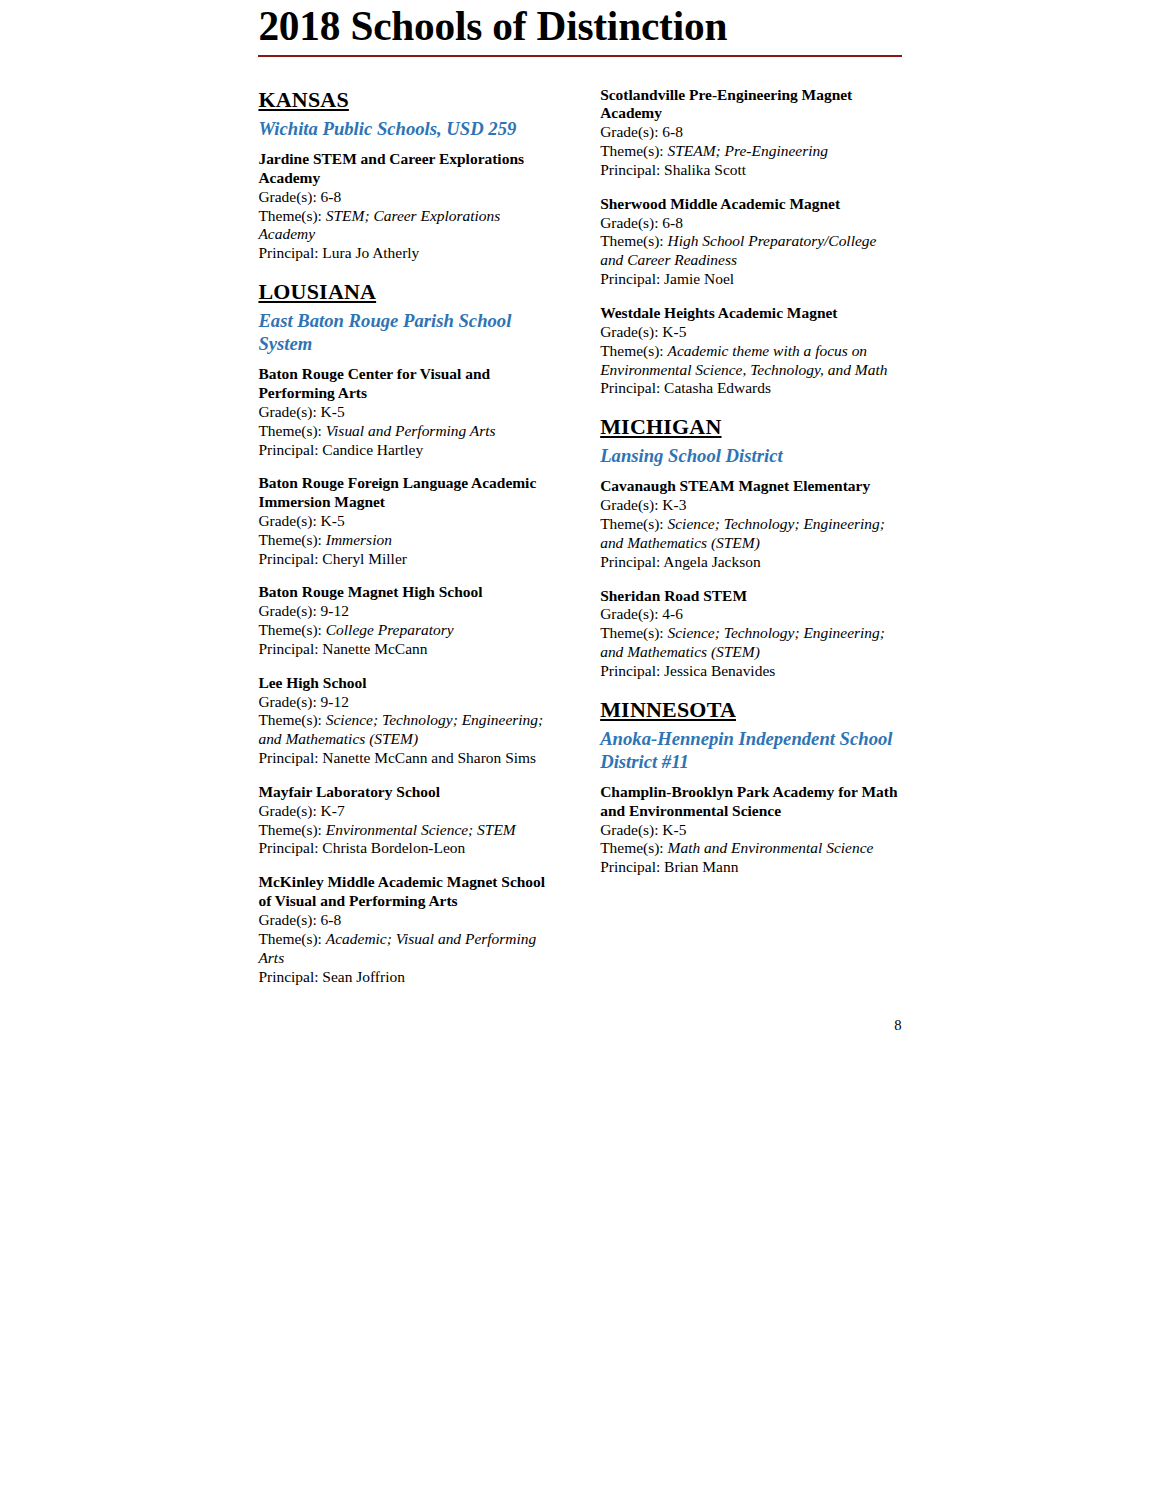2018 Schools of Distinction
KANSAS
Wichita Public Schools, USD 259
Jardine STEM and Career Explorations Academy
Grade(s): 6-8
Theme(s): STEM; Career Explorations Academy
Principal: Lura Jo Atherly
LOUSIANA
East Baton Rouge Parish School System
Baton Rouge Center for Visual and Performing Arts
Grade(s): K-5
Theme(s): Visual and Performing Arts
Principal: Candice Hartley
Baton Rouge Foreign Language Academic Immersion Magnet
Grade(s): K-5
Theme(s): Immersion
Principal: Cheryl Miller
Baton Rouge Magnet High School
Grade(s): 9-12
Theme(s): College Preparatory
Principal: Nanette McCann
Lee High School
Grade(s): 9-12
Theme(s): Science; Technology; Engineering; and Mathematics (STEM)
Principal: Nanette McCann and Sharon Sims
Mayfair Laboratory School
Grade(s): K-7
Theme(s): Environmental Science; STEM
Principal: Christa Bordelon-Leon
McKinley Middle Academic Magnet School of Visual and Performing Arts
Grade(s): 6-8
Theme(s): Academic; Visual and Performing Arts
Principal: Sean Joffrion
Scotlandville Pre-Engineering Magnet Academy
Grade(s): 6-8
Theme(s): STEAM; Pre-Engineering
Principal: Shalika Scott
Sherwood Middle Academic Magnet
Grade(s): 6-8
Theme(s): High School Preparatory/College and Career Readiness
Principal: Jamie Noel
Westdale Heights Academic Magnet
Grade(s): K-5
Theme(s): Academic theme with a focus on Environmental Science, Technology, and Math
Principal: Catasha Edwards
MICHIGAN
Lansing School District
Cavanaugh STEAM Magnet Elementary
Grade(s): K-3
Theme(s): Science; Technology; Engineering; and Mathematics (STEM)
Principal: Angela Jackson
Sheridan Road STEM
Grade(s): 4-6
Theme(s): Science; Technology; Engineering; and Mathematics (STEM)
Principal: Jessica Benavides
MINNESOTA
Anoka-Hennepin Independent School District #11
Champlin-Brooklyn Park Academy for Math and Environmental Science
Grade(s): K-5
Theme(s): Math and Environmental Science
Principal: Brian Mann
8